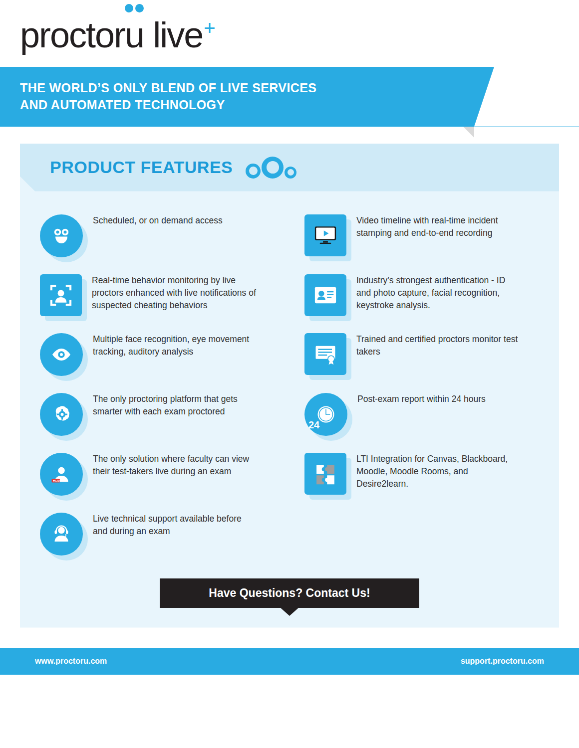proctorulive+
The world’s only blend of live services
and automated technology
Product Features
Scheduled, or on demand access
Video timeline with real-time incident stamping and end-to-end recording
Real-time behavior monitoring by live proctors enhanced with live notifications of suspected cheating behaviors
Industry’s strongest authentication - ID and photo capture, facial recognition, keystroke analysis.
Multiple face recognition, eye movement tracking, auditory analysis
Trained and certified proctors monitor test takers
The only proctoring platform that gets smarter with each exam proctored
24
Post-exam report within 24 hours
LIVE
The only solution where faculty can view their test-takers live during an exam
LTI Integration for Canvas, Blackboard, Moodle, Moodle Rooms, and Desire2learn.
Live technical support available before and during an exam
Have Questions? Contact Us!
www.proctoru.com support.proctoru.com